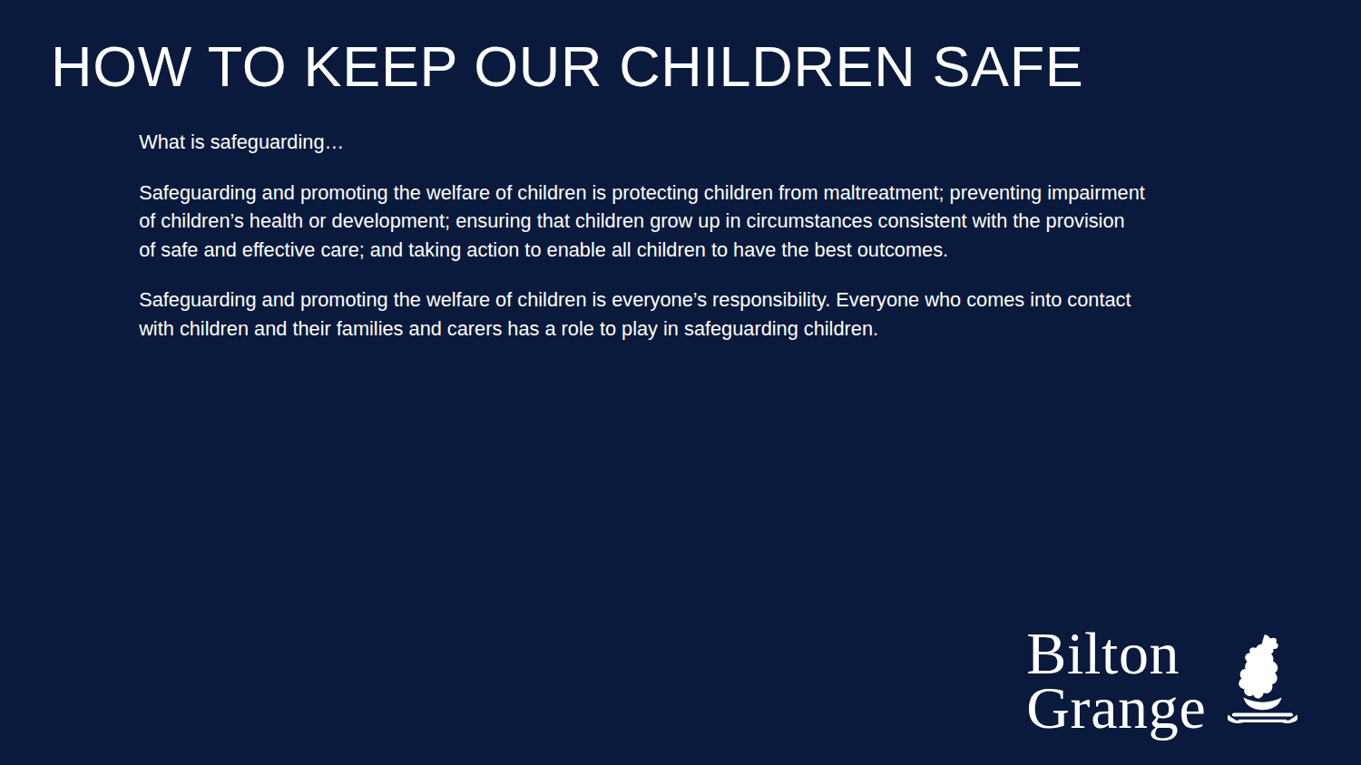HOW TO KEEP OUR CHILDREN SAFE
What is safeguarding…
Safeguarding and promoting the welfare of children is protecting children from maltreatment; preventing impairment of children’s health or development; ensuring that children grow up in circumstances consistent with the provision of safe and effective care; and taking action to enable all children to have the best outcomes.
Safeguarding and promoting the welfare of children is everyone’s responsibility. Everyone who comes into contact with children and their families and carers has a role to play in safeguarding children.
Bilton Grange